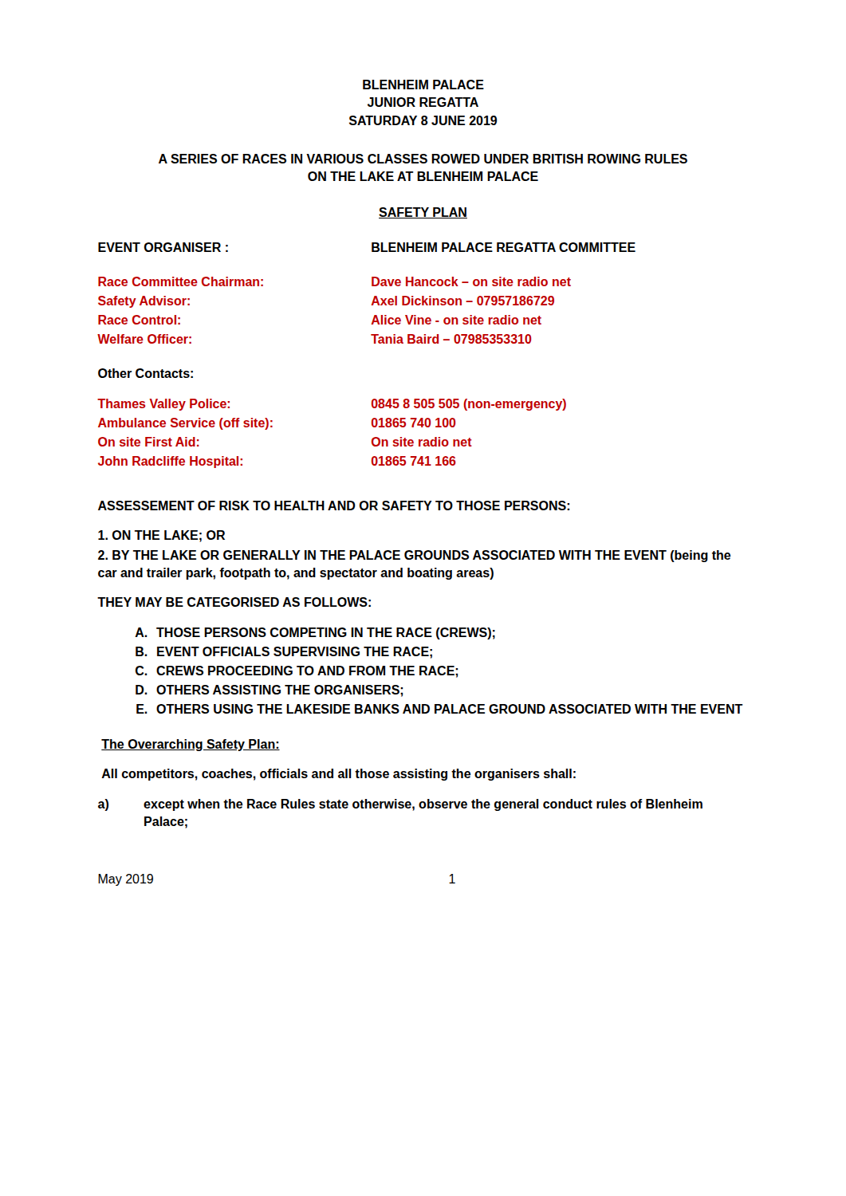BLENHEIM PALACE
JUNIOR REGATTA
SATURDAY 8 JUNE 2019
A SERIES OF RACES IN VARIOUS CLASSES ROWED UNDER BRITISH ROWING RULES
ON THE LAKE AT BLENHEIM PALACE
SAFETY PLAN
| EVENT ORGANISER : | BLENHEIM PALACE REGATTA COMMITTEE |
| Race Committee Chairman: | Dave Hancock – on site radio net |
| Safety Advisor: | Axel Dickinson – 07957186729 |
| Race Control: | Alice Vine - on site radio net |
| Welfare Officer: | Tania Baird – 07985353310 |
Other Contacts:
| Thames Valley Police: | 0845 8 505 505 (non-emergency) |
| Ambulance Service (off site): | 01865 740 100 |
| On site First Aid: | On site radio net |
| John Radcliffe Hospital: | 01865 741 166 |
ASSESSEMENT OF RISK TO HEALTH AND OR SAFETY TO THOSE PERSONS:
1. ON THE LAKE; OR
2. BY THE LAKE OR GENERALLY IN THE PALACE GROUNDS ASSOCIATED WITH THE EVENT (being the car and trailer park, footpath to, and spectator and boating areas)
THEY MAY BE CATEGORISED AS FOLLOWS:
THOSE PERSONS COMPETING IN THE RACE (CREWS);
EVENT OFFICIALS SUPERVISING THE RACE;
CREWS PROCEEDING TO AND FROM THE RACE;
OTHERS ASSISTING THE ORGANISERS;
OTHERS USING THE LAKESIDE BANKS AND PALACE GROUND ASSOCIATED WITH THE EVENT
The Overarching Safety Plan:
All competitors, coaches, officials and all those assisting the organisers shall:
a)
except when the Race Rules state otherwise, observe the general conduct rules of Blenheim Palace;
May 2019
1